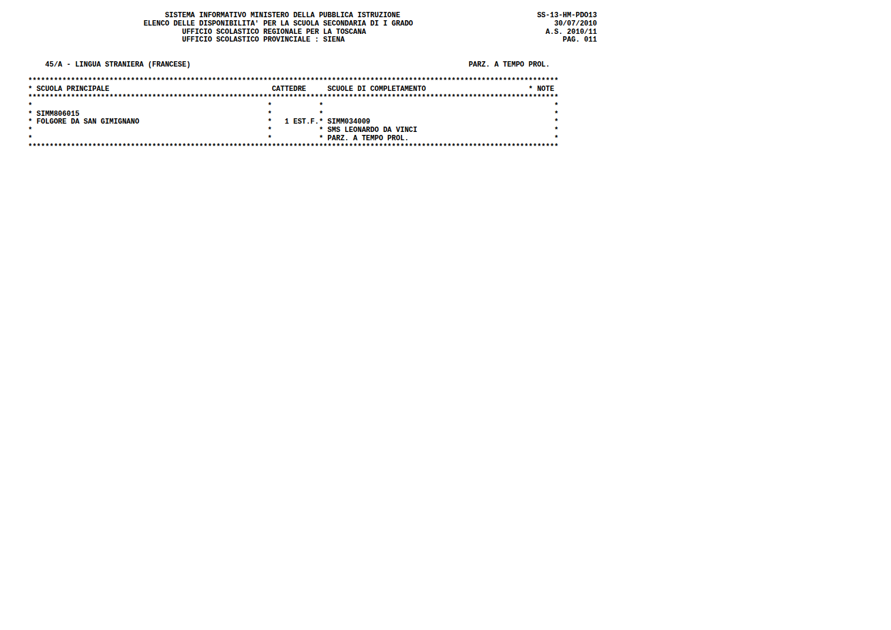SISTEMA INFORMATIVO MINISTERO DELLA PUBBLICA ISTRUZIONE                                SS-13-HM-PDO13
                            ELENCO DELLE DISPONIBILITA' PER LA SCUOLA SECONDARIA DI I GRADO                                 30/07/2010
                                     UFFICIO SCOLASTICO REGIONALE PER LA TOSCANA                                          A.S. 2010/11
                                     UFFICIO SCOLASTICO PROVINCIALE : SIENA                                                   PAG. 011


     45/A - LINGUA STRANIERA (FRANCESE)                                                                 PARZ. A TEMPO PROL.

 ****************************************************************************************************************************
 * SCUOLA PRINCIPALE                                      CATTEDRE     SCUOLE DI COMPLETAMENTO                        * NOTE
 ****************************************************************************************************************************
 *                                                       *           *                                                      *
 * SIMM806015                                            *           *                                                      *
 * FOLGORE DA SAN GIMIGNANO                              *   1 EST.F.* SIMM034009                                           *
 *                                                       *           * SMS LEONARDO DA VINCI                                *
 *                                                       *           * PARZ. A TEMPO PROL.                                  *
 ****************************************************************************************************************************